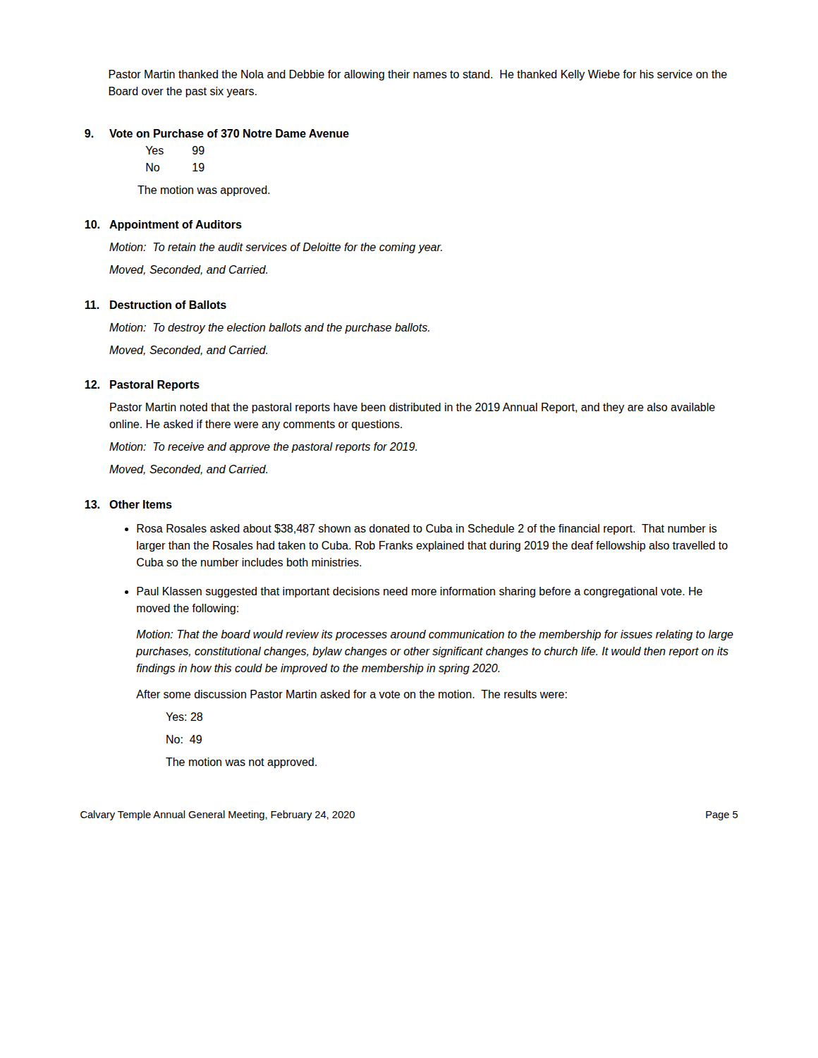Pastor Martin thanked the Nola and Debbie for allowing their names to stand. He thanked Kelly Wiebe for his service on the Board over the past six years.
Vote on Purchase of 370 Notre Dame Avenue
| Yes | 99 |
| No | 19 |
The motion was approved.
Appointment of Auditors
Motion: To retain the audit services of Deloitte for the coming year.
Moved, Seconded, and Carried.
Destruction of Ballots
Motion: To destroy the election ballots and the purchase ballots.
Moved, Seconded, and Carried.
Pastoral Reports
Pastor Martin noted that the pastoral reports have been distributed in the 2019 Annual Report, and they are also available online. He asked if there were any comments or questions.
Motion: To receive and approve the pastoral reports for 2019.
Moved, Seconded, and Carried.
Other Items
Rosa Rosales asked about $38,487 shown as donated to Cuba in Schedule 2 of the financial report. That number is larger than the Rosales had taken to Cuba. Rob Franks explained that during 2019 the deaf fellowship also travelled to Cuba so the number includes both ministries.
Paul Klassen suggested that important decisions need more information sharing before a congregational vote. He moved the following:
Motion: That the board would review its processes around communication to the membership for issues relating to large purchases, constitutional changes, bylaw changes or other significant changes to church life. It would then report on its findings in how this could be improved to the membership in spring 2020.
After some discussion Pastor Martin asked for a vote on the motion. The results were:
Yes: 28
No: 49
The motion was not approved.
Calvary Temple Annual General Meeting, February 24, 2020 Page 5